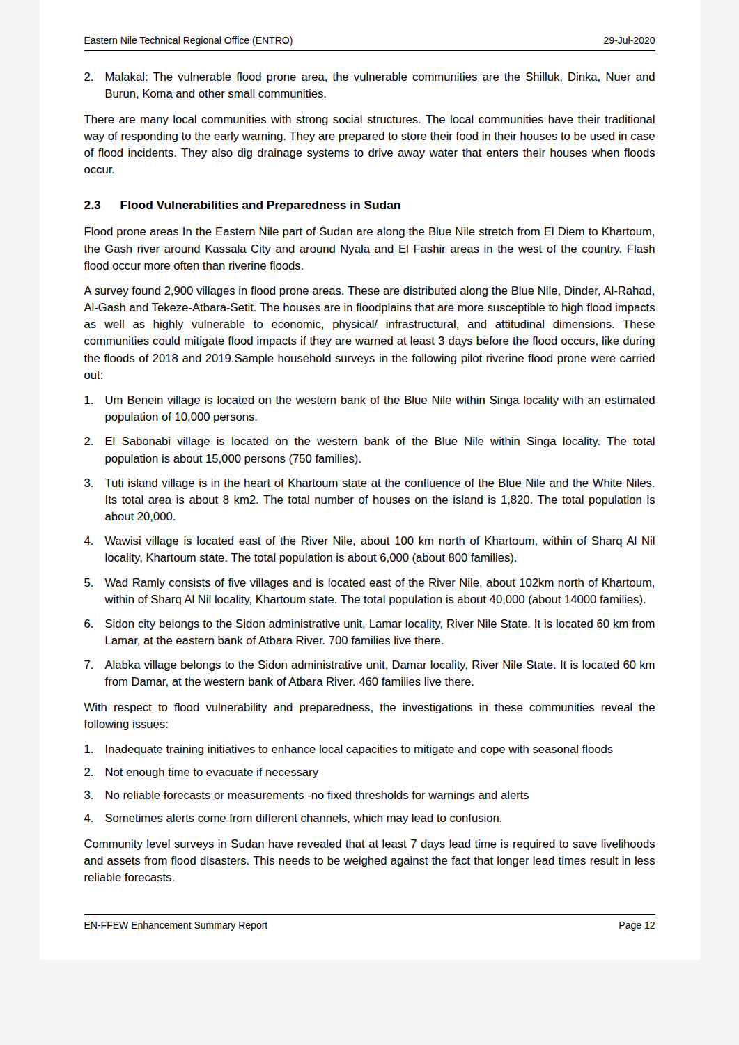Eastern Nile Technical Regional Office (ENTRO)
29-Jul-2020
2. Malakal: The vulnerable flood prone area, the vulnerable communities are the Shilluk, Dinka, Nuer and Burun, Koma and other small communities.
There are many local communities with strong social structures. The local communities have their traditional way of responding to the early warning. They are prepared to store their food in their houses to be used in case of flood incidents. They also dig drainage systems to drive away water that enters their houses when floods occur.
2.3 Flood Vulnerabilities and Preparedness in Sudan
Flood prone areas In the Eastern Nile part of Sudan are along the Blue Nile stretch from El Diem to Khartoum, the Gash river around Kassala City and around Nyala and El Fashir areas in the west of the country. Flash flood occur more often than riverine floods.
A survey found 2,900 villages in flood prone areas. These are distributed along the Blue Nile, Dinder, Al-Rahad, Al-Gash and Tekeze-Atbara-Setit. The houses are in floodplains that are more susceptible to high flood impacts as well as highly vulnerable to economic, physical/ infrastructural, and attitudinal dimensions. These communities could mitigate flood impacts if they are warned at least 3 days before the flood occurs, like during the floods of 2018 and 2019.Sample household surveys in the following pilot riverine flood prone were carried out:
Um Benein village is located on the western bank of the Blue Nile within Singa locality with an estimated population of 10,000 persons.
El Sabonabi village is located on the western bank of the Blue Nile within Singa locality. The total population is about 15,000 persons (750 families).
Tuti island village is in the heart of Khartoum state at the confluence of the Blue Nile and the White Niles. Its total area is about 8 km2. The total number of houses on the island is 1,820. The total population is about 20,000.
Wawisi village is located east of the River Nile, about 100 km north of Khartoum, within of Sharq Al Nil locality, Khartoum state. The total population is about 6,000 (about 800 families).
Wad Ramly consists of five villages and is located east of the River Nile, about 102km north of Khartoum, within of Sharq Al Nil locality, Khartoum state. The total population is about 40,000 (about 14000 families).
Sidon city belongs to the Sidon administrative unit, Lamar locality, River Nile State. It is located 60 km from Lamar, at the eastern bank of Atbara River. 700 families live there.
Alabka village belongs to the Sidon administrative unit, Damar locality, River Nile State. It is located 60 km from Damar, at the western bank of Atbara River. 460 families live there.
With respect to flood vulnerability and preparedness, the investigations in these communities reveal the following issues:
Inadequate training initiatives to enhance local capacities to mitigate and cope with seasonal floods
Not enough time to evacuate if necessary
No reliable forecasts or measurements -no fixed thresholds for warnings and alerts
Sometimes alerts come from different channels, which may lead to confusion.
Community level surveys in Sudan have revealed that at least 7 days lead time is required to save livelihoods and assets from flood disasters. This needs to be weighed against the fact that longer lead times result in less reliable forecasts.
EN-FFEW Enhancement Summary Report
Page 12